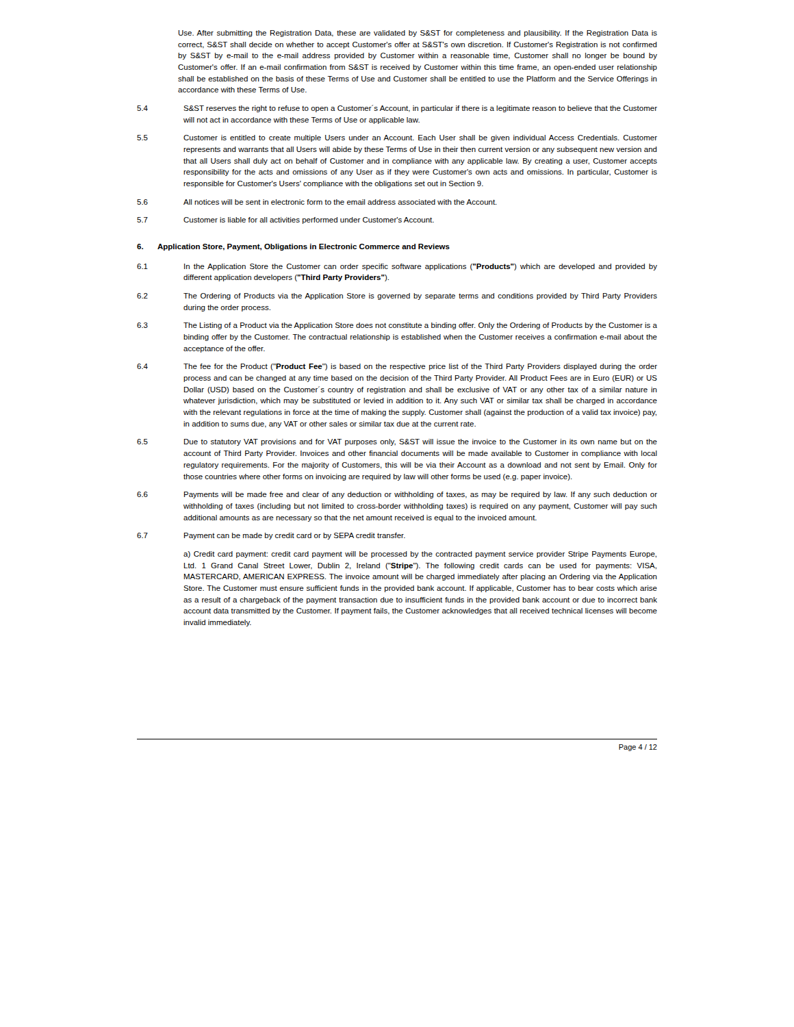Use. After submitting the Registration Data, these are validated by S&ST for completeness and plausibility. If the Registration Data is correct, S&ST shall decide on whether to accept Customer's offer at S&ST's own discretion. If Customer's Registration is not confirmed by S&ST by e-mail to the e-mail address provided by Customer within a reasonable time, Customer shall no longer be bound by Customer's offer. If an e-mail confirmation from S&ST is received by Customer within this time frame, an open-ended user relationship shall be established on the basis of these Terms of Use and Customer shall be entitled to use the Platform and the Service Offerings in accordance with these Terms of Use.
5.4
S&ST reserves the right to refuse to open a Customer´s Account, in particular if there is a legitimate reason to believe that the Customer will not act in accordance with these Terms of Use or applicable law.
5.5
Customer is entitled to create multiple Users under an Account. Each User shall be given individual Access Credentials. Customer represents and warrants that all Users will abide by these Terms of Use in their then current version or any subsequent new version and that all Users shall duly act on behalf of Customer and in compliance with any applicable law. By creating a user, Customer accepts responsibility for the acts and omissions of any User as if they were Customer's own acts and omissions. In particular, Customer is responsible for Customer's Users' compliance with the obligations set out in Section 9.
5.6
All notices will be sent in electronic form to the email address associated with the Account.
5.7
Customer is liable for all activities performed under Customer's Account.
6. Application Store, Payment, Obligations in Electronic Commerce and Reviews
6.1
In the Application Store the Customer can order specific software applications ("Products") which are developed and provided by different application developers ("Third Party Providers").
6.2
The Ordering of Products via the Application Store is governed by separate terms and conditions provided by Third Party Providers during the order process.
6.3
The Listing of a Product via the Application Store does not constitute a binding offer. Only the Ordering of Products by the Customer is a binding offer by the Customer. The contractual relationship is established when the Customer receives a confirmation e-mail about the acceptance of the offer.
6.4
The fee for the Product ("Product Fee") is based on the respective price list of the Third Party Providers displayed during the order process and can be changed at any time based on the decision of the Third Party Provider. All Product Fees are in Euro (EUR) or US Dollar (USD) based on the Customer´s country of registration and shall be exclusive of VAT or any other tax of a similar nature in whatever jurisdiction, which may be substituted or levied in addition to it. Any such VAT or similar tax shall be charged in accordance with the relevant regulations in force at the time of making the supply. Customer shall (against the production of a valid tax invoice) pay, in addition to sums due, any VAT or other sales or similar tax due at the current rate.
6.5
Due to statutory VAT provisions and for VAT purposes only, S&ST will issue the invoice to the Customer in its own name but on the account of Third Party Provider. Invoices and other financial documents will be made available to Customer in compliance with local regulatory requirements. For the majority of Customers, this will be via their Account as a download and not sent by Email. Only for those countries where other forms on invoicing are required by law will other forms be used (e.g. paper invoice).
6.6
Payments will be made free and clear of any deduction or withholding of taxes, as may be required by law. If any such deduction or withholding of taxes (including but not limited to cross-border withholding taxes) is required on any payment, Customer will pay such additional amounts as are necessary so that the net amount received is equal to the invoiced amount.
6.7
Payment can be made by credit card or by SEPA credit transfer.
a) Credit card payment: credit card payment will be processed by the contracted payment service provider Stripe Payments Europe, Ltd. 1 Grand Canal Street Lower, Dublin 2, Ireland ("Stripe"). The following credit cards can be used for payments: VISA, MASTERCARD, AMERICAN EXPRESS. The invoice amount will be charged immediately after placing an Ordering via the Application Store. The Customer must ensure sufficient funds in the provided bank account. If applicable, Customer has to bear costs which arise as a result of a chargeback of the payment transaction due to insufficient funds in the provided bank account or due to incorrect bank account data transmitted by the Customer. If payment fails, the Customer acknowledges that all received technical licenses will become invalid immediately.
Page 4 / 12